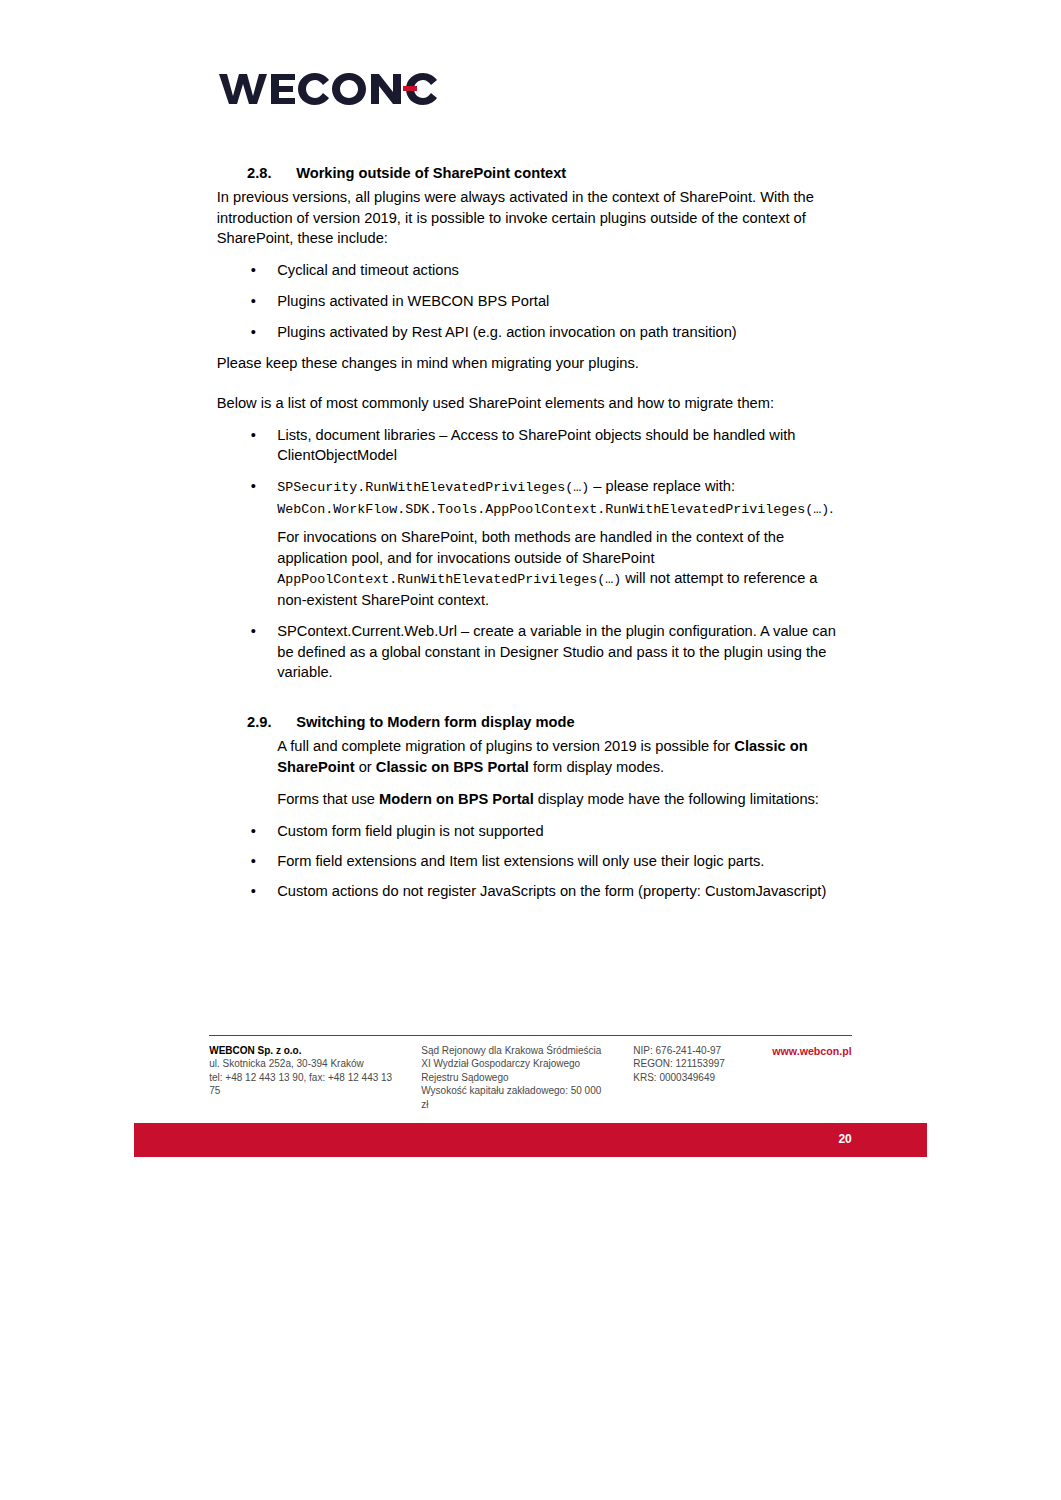2.8. Working outside of SharePoint context
In previous versions, all plugins were always activated in the context of SharePoint. With the introduction of version 2019, it is possible to invoke certain plugins outside of the context of SharePoint, these include:
Cyclical and timeout actions
Plugins activated in WEBCON BPS Portal
Plugins activated by Rest API (e.g. action invocation on path transition)
Please keep these changes in mind when migrating your plugins.
Below is a list of most commonly used SharePoint elements and how to migrate them:
Lists, document libraries – Access to SharePoint objects should be handled with ClientObjectModel
SPSecurity.RunWithElevatedPrivileges(…) – please replace with: WebCon.WorkFlow.SDK.Tools.AppPoolContext.RunWithElevatedPrivileges(…).
For invocations on SharePoint, both methods are handled in the context of the application pool, and for invocations outside of SharePoint AppPoolContext.RunWithElevatedPrivileges(…) will not attempt to reference a non-existent SharePoint context.
SPContext.Current.Web.Url – create a variable in the plugin configuration. A value can be defined as a global constant in Designer Studio and pass it to the plugin using the variable.
2.9. Switching to Modern form display mode
A full and complete migration of plugins to version 2019 is possible for Classic on SharePoint or Classic on BPS Portal form display modes.
Forms that use Modern on BPS Portal display mode have the following limitations:
Custom form field plugin is not supported
Form field extensions and Item list extensions will only use their logic parts.
Custom actions do not register JavaScripts on the form (property: CustomJavascript)
WEBCON Sp. z o.o.
ul. Skotnicka 252a, 30-394 Kraków
tel: +48 12 443 13 90, fax: +48 12 443 13 75
Sąd Rejonowy dla Krakowa Śródmieścia
XI Wydział Gospodarczy Krajowego Rejestru Sądowego
Wysokość kapitału zakładowego: 50 000 zł
NIP: 676-241-40-97
REGON: 121153997
KRS: 0000349649
www.webcon.pl
20